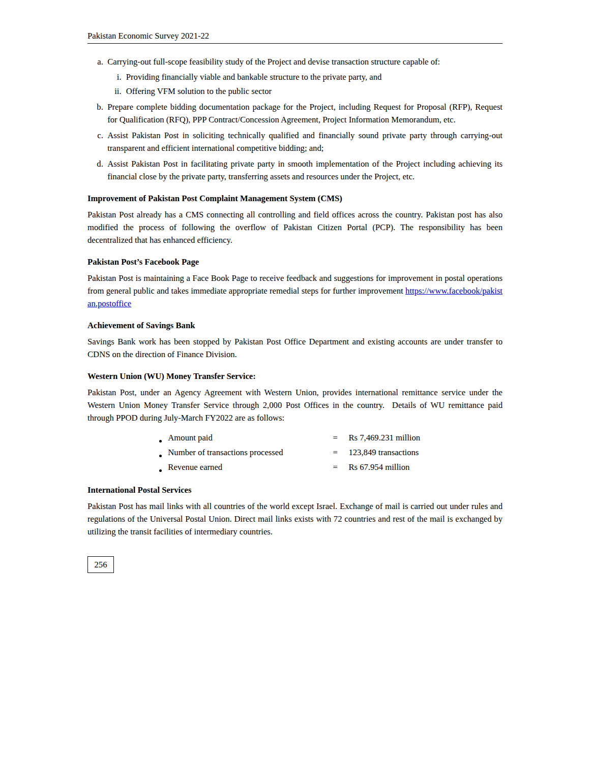Pakistan Economic Survey 2021-22
Carrying-out full-scope feasibility study of the Project and devise transaction structure capable of:
Providing financially viable and bankable structure to the private party, and
Offering VFM solution to the public sector
Prepare complete bidding documentation package for the Project, including Request for Proposal (RFP), Request for Qualification (RFQ), PPP Contract/Concession Agreement, Project Information Memorandum, etc.
Assist Pakistan Post in soliciting technically qualified and financially sound private party through carrying-out transparent and efficient international competitive bidding; and;
Assist Pakistan Post in facilitating private party in smooth implementation of the Project including achieving its financial close by the private party, transferring assets and resources under the Project, etc.
Improvement of Pakistan Post Complaint Management System (CMS)
Pakistan Post already has a CMS connecting all controlling and field offices across the country. Pakistan post has also modified the process of following the overflow of Pakistan Citizen Portal (PCP). The responsibility has been decentralized that has enhanced efficiency.
Pakistan Post’s Facebook Page
Pakistan Post is maintaining a Face Book Page to receive feedback and suggestions for improvement in postal operations from general public and takes immediate appropriate remedial steps for further improvement https://www.facebook/pakistan.postoffice
Achievement of Savings Bank
Savings Bank work has been stopped by Pakistan Post Office Department and existing accounts are under transfer to CDNS on the direction of Finance Division.
Western Union (WU) Money Transfer Service:
Pakistan Post, under an Agency Agreement with Western Union, provides international remittance service under the Western Union Money Transfer Service through 2,000 Post Offices in the country. Details of WU remittance paid through PPOD during July-March FY2022 are as follows:
| Amount paid | = | Rs 7,469.231 million |
| Number of transactions processed | = | 123,849 transactions |
| Revenue earned | = | Rs 67.954 million |
International Postal Services
Pakistan Post has mail links with all countries of the world except Israel. Exchange of mail is carried out under rules and regulations of the Universal Postal Union. Direct mail links exists with 72 countries and rest of the mail is exchanged by utilizing the transit facilities of intermediary countries.
256